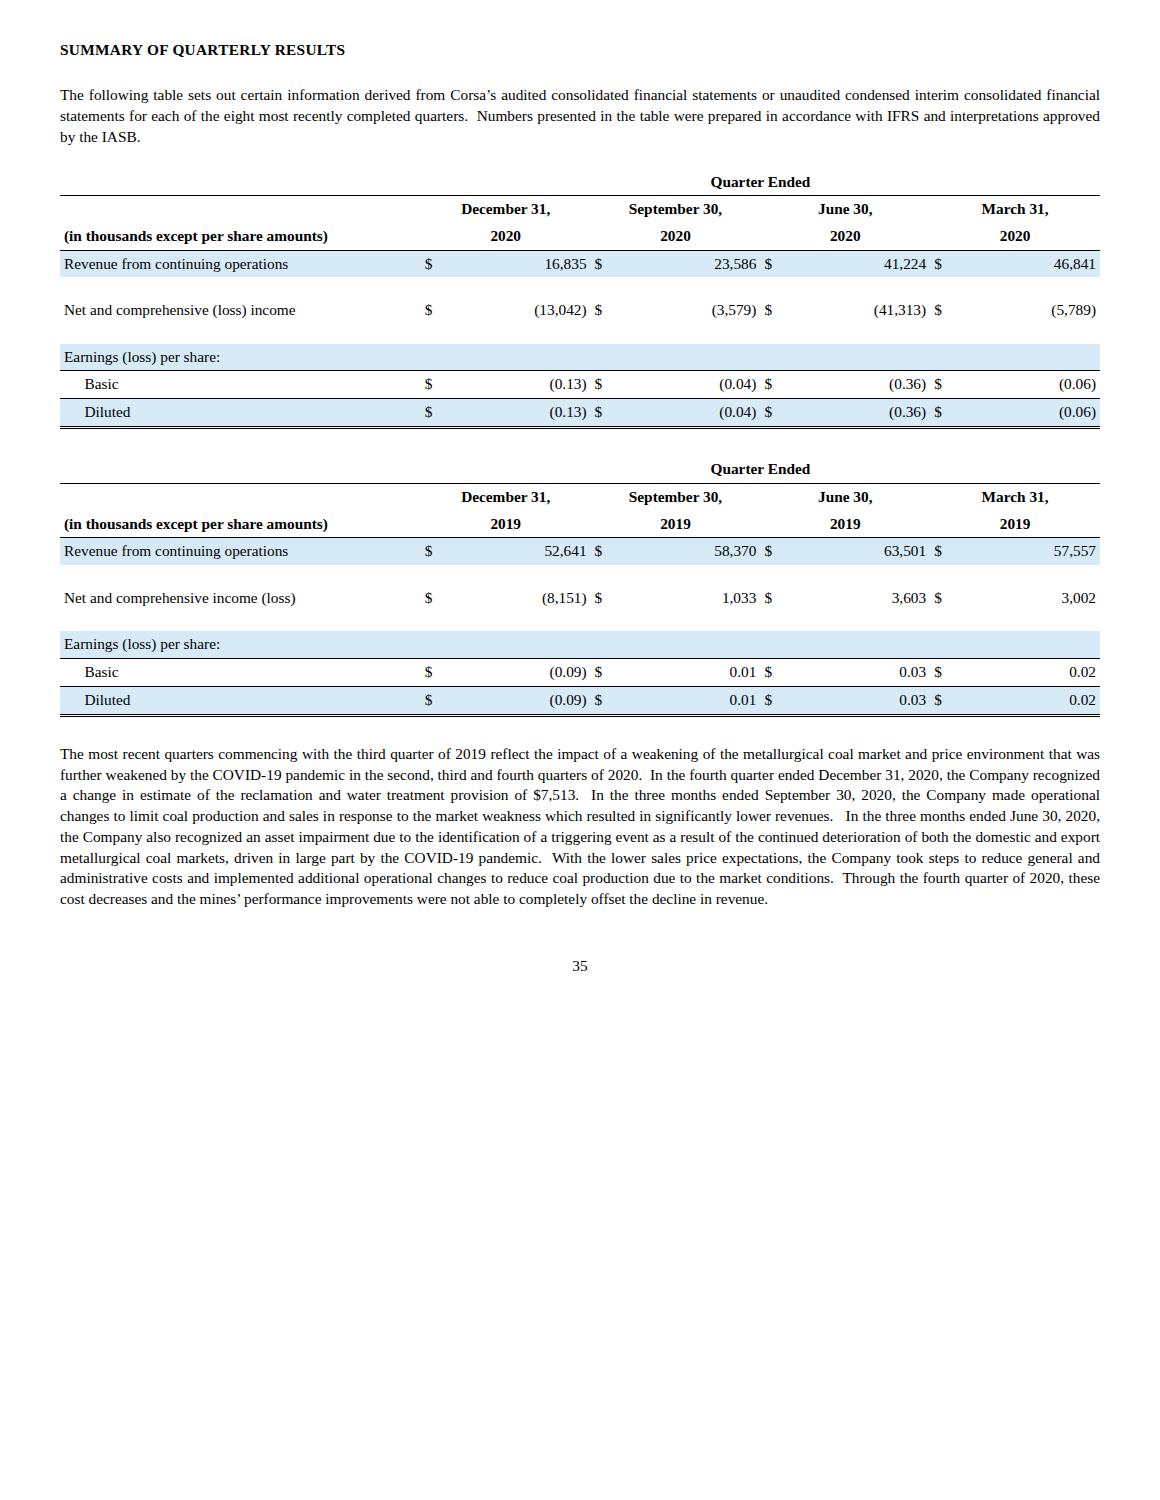SUMMARY OF QUARTERLY RESULTS
The following table sets out certain information derived from Corsa’s audited consolidated financial statements or unaudited condensed interim consolidated financial statements for each of the eight most recently completed quarters. Numbers presented in the table were prepared in accordance with IFRS and interpretations approved by the IASB.
| | Quarter Ended |
| --- | --- |
| | December 31, | September 30, | June 30, | March 31, |
| (in thousands except per share amounts) | 2020 | 2020 | 2020 | 2020 |
| Revenue from continuing operations | $ | 16,835 | $ | 23,586 | $ | 41,224 | $ | 46,841 |
| Net and comprehensive (loss) income | $ | (13,042) | $ | (3,579) | $ | (41,313) | $ | (5,789) |
| Earnings (loss) per share: | | | | | | | | |
| Basic | $ | (0.13) | $ | (0.04) | $ | (0.36) | $ | (0.06) |
| Diluted | $ | (0.13) | $ | (0.04) | $ | (0.36) | $ | (0.06) |
| | Quarter Ended |
| --- | --- |
| | December 31, | September 30, | June 30, | March 31, |
| (in thousands except per share amounts) | 2019 | 2019 | 2019 | 2019 |
| Revenue from continuing operations | $ | 52,641 | $ | 58,370 | $ | 63,501 | $ | 57,557 |
| Net and comprehensive income (loss) | $ | (8,151) | $ | 1,033 | $ | 3,603 | $ | 3,002 |
| Earnings (loss) per share: | | | | | | | | |
| Basic | $ | (0.09) | $ | 0.01 | $ | 0.03 | $ | 0.02 |
| Diluted | $ | (0.09) | $ | 0.01 | $ | 0.03 | $ | 0.02 |
The most recent quarters commencing with the third quarter of 2019 reflect the impact of a weakening of the metallurgical coal market and price environment that was further weakened by the COVID-19 pandemic in the second, third and fourth quarters of 2020. In the fourth quarter ended December 31, 2020, the Company recognized a change in estimate of the reclamation and water treatment provision of $7,513. In the three months ended September 30, 2020, the Company made operational changes to limit coal production and sales in response to the market weakness which resulted in significantly lower revenues. In the three months ended June 30, 2020, the Company also recognized an asset impairment due to the identification of a triggering event as a result of the continued deterioration of both the domestic and export metallurgical coal markets, driven in large part by the COVID-19 pandemic. With the lower sales price expectations, the Company took steps to reduce general and administrative costs and implemented additional operational changes to reduce coal production due to the market conditions. Through the fourth quarter of 2020, these cost decreases and the mines’ performance improvements were not able to completely offset the decline in revenue.
35